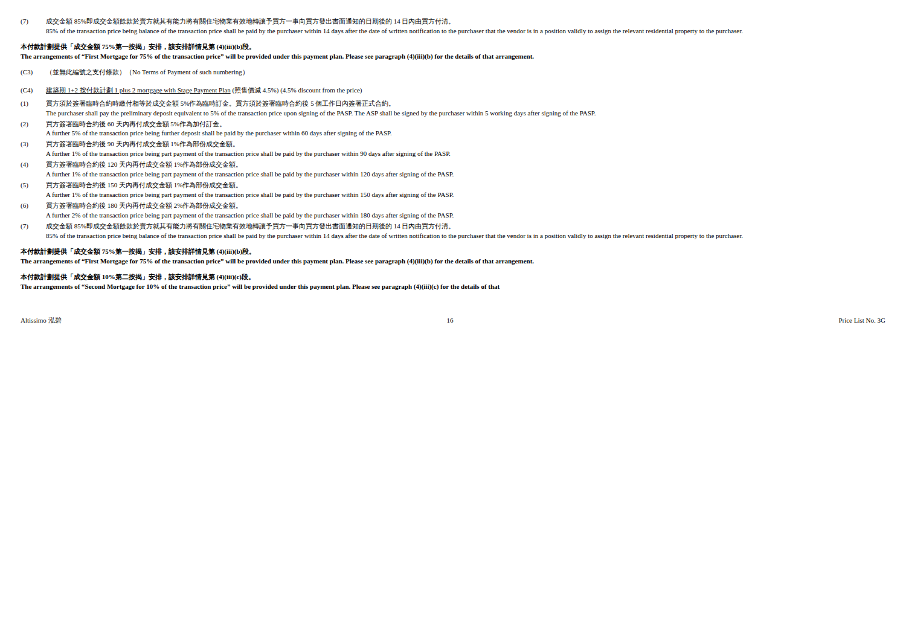(7)
成交金額 85%即成交金額餘款於賣方就其有能力將有關住宅物業有效地轉讓予買方一事向買方發出書面通知的日期後的 14 日內由買方付清。 85% of the transaction price being balance of the transaction price shall be paid by the purchaser within 14 days after the date of written notification to the purchaser that the vendor is in a position validly to assign the relevant residential property to the purchaser.
本付款計劃提供「成交金額 75%第一按揭」安排，該安排詳情見第 (4)(iii)(b)段。
The arrangements of “First Mortgage for 75% of the transaction price” will be provided under this payment plan. Please see paragraph (4)(iii)(b) for the details of that arrangement.
(C3)
（並無此編號之支付條款）（No Terms of Payment of such numbering）
(C4)
建築期 1+2 按付款計劃 1 plus 2 mortgage with Stage Payment Plan (照售價減 4.5%) (4.5% discount from the price)
(1)
買方須於簽署臨時合約時繳付相等於成交金額 5%作為臨時訂金。買方須於簽署臨時合約後 5 個工作日內簽署正式合約。 The purchaser shall pay the preliminary deposit equivalent to 5% of the transaction price upon signing of the PASP. The ASP shall be signed by the purchaser within 5 working days after signing of the PASP.
(2)
買方簽署臨時合約後 60 天內再付成交金額 5%作為加付訂金。 A further 5% of the transaction price being further deposit shall be paid by the purchaser within 60 days after signing of the PASP.
(3)
買方簽署臨時合約後 90 天內再付成交金額 1%作為部份成交金額。 A further 1% of the transaction price being part payment of the transaction price shall be paid by the purchaser within 90 days after signing of the PASP.
(4)
買方簽署臨時合約後 120 天內再付成交金額 1%作為部份成交金額。 A further 1% of the transaction price being part payment of the transaction price shall be paid by the purchaser within 120 days after signing of the PASP.
(5)
買方簽署臨時合約後 150 天內再付成交金額 1%作為部份成交金額。 A further 1% of the transaction price being part payment of the transaction price shall be paid by the purchaser within 150 days after signing of the PASP.
(6)
買方簽署臨時合約後 180 天內再付成交金額 2%作為部份成交金額。 A further 2% of the transaction price being part payment of the transaction price shall be paid by the purchaser within 180 days after signing of the PASP.
(7)
成交金額 85%即成交金額餘款於賣方就其有能力將有關住宅物業有效地轉讓予買方一事向買方發出書面通知的日期後的 14 日內由買方付清。 85% of the transaction price being balance of the transaction price shall be paid by the purchaser within 14 days after the date of written notification to the purchaser that the vendor is in a position validly to assign the relevant residential property to the purchaser.
本付款計劃提供「成交金額 75%第一按揭」安排，該安排詳情見第 (4)(iii)(b)段。
The arrangements of “First Mortgage for 75% of the transaction price” will be provided under this payment plan. Please see paragraph (4)(iii)(b) for the details of that arrangement.
本付款計劃提供「成交金額 10%第二按揭」安排，該安排詳情見第 (4)(iii)(c)段。
The arrangements of “Second Mortgage for 10% of the transaction price” will be provided under this payment plan. Please see paragraph (4)(iii)(c) for the details of that
Altissimo 泓碧
16
Price List No. 3G